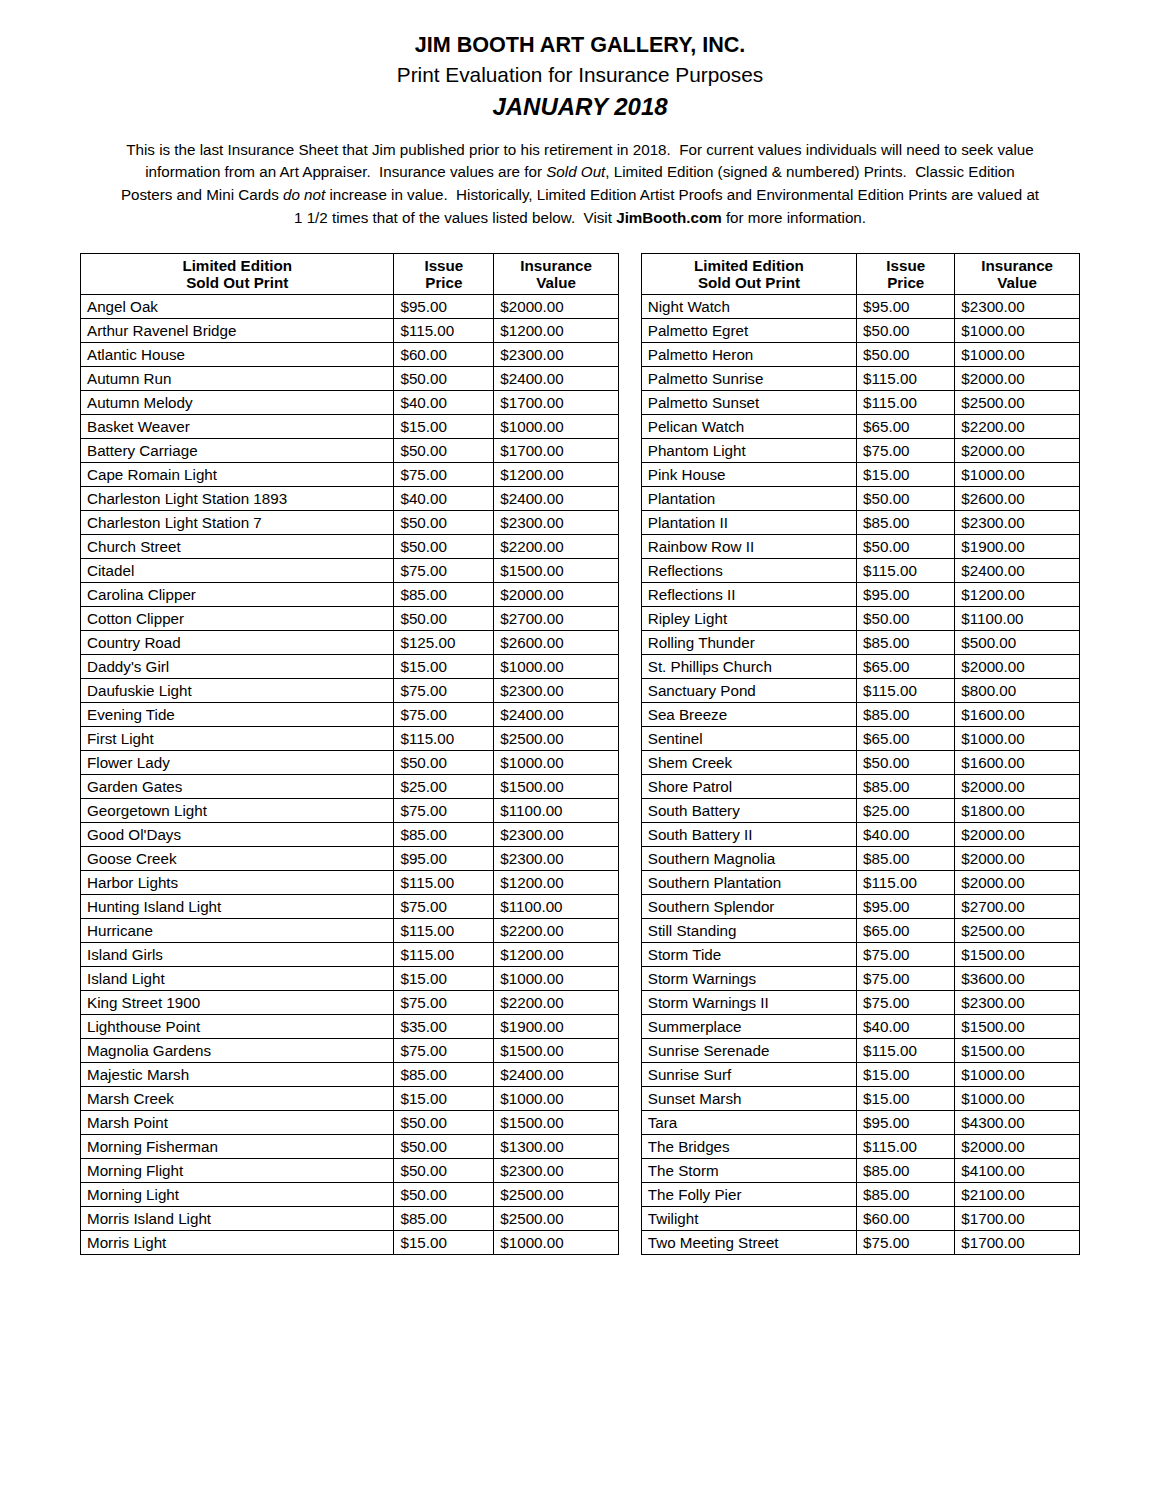JIM BOOTH ART GALLERY, INC.
Print Evaluation for Insurance Purposes
JANUARY 2018
This is the last Insurance Sheet that Jim published prior to his retirement in 2018. For current values individuals will need to seek value information from an Art Appraiser. Insurance values are for Sold Out, Limited Edition (signed & numbered) Prints. Classic Edition Posters and Mini Cards do not increase in value. Historically, Limited Edition Artist Proofs and Environmental Edition Prints are valued at 1 1/2 times that of the values listed below. Visit JimBooth.com for more information.
| Limited Edition Sold Out Print | Issue Price | Insurance Value | | Limited Edition Sold Out Print | Issue Price | Insurance Value |
| --- | --- | --- | --- | --- | --- | --- |
| Angel Oak | $95.00 | $2000.00 | | Night Watch | $95.00 | $2300.00 |
| Arthur Ravenel Bridge | $115.00 | $1200.00 | | Palmetto Egret | $50.00 | $1000.00 |
| Atlantic House | $60.00 | $2300.00 | | Palmetto Heron | $50.00 | $1000.00 |
| Autumn Run | $50.00 | $2400.00 | | Palmetto Sunrise | $115.00 | $2000.00 |
| Autumn Melody | $40.00 | $1700.00 | | Palmetto Sunset | $115.00 | $2500.00 |
| Basket Weaver | $15.00 | $1000.00 | | Pelican Watch | $65.00 | $2200.00 |
| Battery Carriage | $50.00 | $1700.00 | | Phantom Light | $75.00 | $2000.00 |
| Cape Romain Light | $75.00 | $1200.00 | | Pink House | $15.00 | $1000.00 |
| Charleston Light Station 1893 | $40.00 | $2400.00 | | Plantation | $50.00 | $2600.00 |
| Charleston Light Station 7 | $50.00 | $2300.00 | | Plantation II | $85.00 | $2300.00 |
| Church Street | $50.00 | $2200.00 | | Rainbow Row II | $50.00 | $1900.00 |
| Citadel | $75.00 | $1500.00 | | Reflections | $115.00 | $2400.00 |
| Carolina Clipper | $85.00 | $2000.00 | | Reflections II | $95.00 | $1200.00 |
| Cotton Clipper | $50.00 | $2700.00 | | Ripley Light | $50.00 | $1100.00 |
| Country Road | $125.00 | $2600.00 | | Rolling Thunder | $85.00 | $500.00 |
| Daddy's Girl | $15.00 | $1000.00 | | St. Phillips Church | $65.00 | $2000.00 |
| Daufuskie Light | $75.00 | $2300.00 | | Sanctuary Pond | $115.00 | $800.00 |
| Evening Tide | $75.00 | $2400.00 | | Sea Breeze | $85.00 | $1600.00 |
| First Light | $115.00 | $2500.00 | | Sentinel | $65.00 | $1000.00 |
| Flower Lady | $50.00 | $1000.00 | | Shem Creek | $50.00 | $1600.00 |
| Garden Gates | $25.00 | $1500.00 | | Shore Patrol | $85.00 | $2000.00 |
| Georgetown Light | $75.00 | $1100.00 | | South Battery | $25.00 | $1800.00 |
| Good Ol'Days | $85.00 | $2300.00 | | South Battery II | $40.00 | $2000.00 |
| Goose Creek | $95.00 | $2300.00 | | Southern Magnolia | $85.00 | $2000.00 |
| Harbor Lights | $115.00 | $1200.00 | | Southern Plantation | $115.00 | $2000.00 |
| Hunting Island Light | $75.00 | $1100.00 | | Southern Splendor | $95.00 | $2700.00 |
| Hurricane | $115.00 | $2200.00 | | Still Standing | $65.00 | $2500.00 |
| Island Girls | $115.00 | $1200.00 | | Storm Tide | $75.00 | $1500.00 |
| Island Light | $15.00 | $1000.00 | | Storm Warnings | $75.00 | $3600.00 |
| King Street 1900 | $75.00 | $2200.00 | | Storm Warnings II | $75.00 | $2300.00 |
| Lighthouse Point | $35.00 | $1900.00 | | Summerplace | $40.00 | $1500.00 |
| Magnolia Gardens | $75.00 | $1500.00 | | Sunrise Serenade | $115.00 | $1500.00 |
| Majestic Marsh | $85.00 | $2400.00 | | Sunrise Surf | $15.00 | $1000.00 |
| Marsh Creek | $15.00 | $1000.00 | | Sunset Marsh | $15.00 | $1000.00 |
| Marsh Point | $50.00 | $1500.00 | | Tara | $95.00 | $4300.00 |
| Morning Fisherman | $50.00 | $1300.00 | | The Bridges | $115.00 | $2000.00 |
| Morning Flight | $50.00 | $2300.00 | | The Storm | $85.00 | $4100.00 |
| Morning Light | $50.00 | $2500.00 | | The Folly Pier | $85.00 | $2100.00 |
| Morris Island Light | $85.00 | $2500.00 | | Twilight | $60.00 | $1700.00 |
| Morris Light | $15.00 | $1000.00 | | Two Meeting Street | $75.00 | $1700.00 |